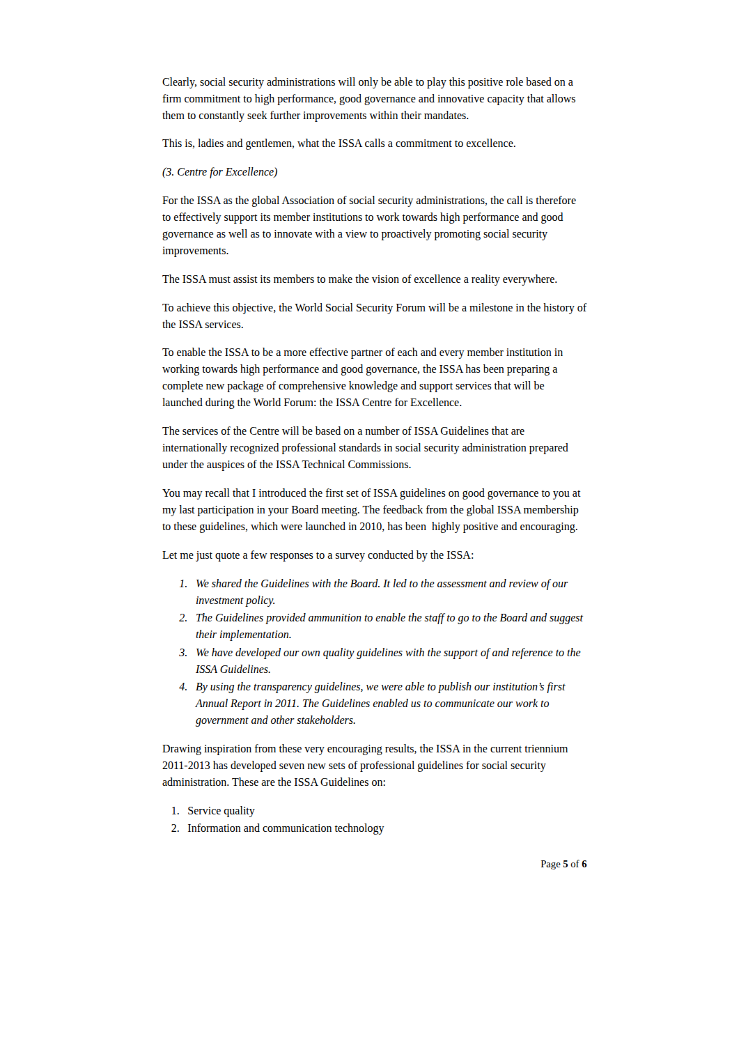Clearly, social security administrations will only be able to play this positive role based on a firm commitment to high performance, good governance and innovative capacity that allows them to constantly seek further improvements within their mandates.
This is, ladies and gentlemen, what the ISSA calls a commitment to excellence.
(3. Centre for Excellence)
For the ISSA as the global Association of social security administrations, the call is therefore to effectively support its member institutions to work towards high performance and good governance as well as to innovate with a view to proactively promoting social security improvements.
The ISSA must assist its members to make the vision of excellence a reality everywhere.
To achieve this objective, the World Social Security Forum will be a milestone in the history of the ISSA services.
To enable the ISSA to be a more effective partner of each and every member institution in working towards high performance and good governance, the ISSA has been preparing a complete new package of comprehensive knowledge and support services that will be launched during the World Forum: the ISSA Centre for Excellence.
The services of the Centre will be based on a number of ISSA Guidelines that are internationally recognized professional standards in social security administration prepared under the auspices of the ISSA Technical Commissions.
You may recall that I introduced the first set of ISSA guidelines on good governance to you at my last participation in your Board meeting. The feedback from the global ISSA membership to these guidelines, which were launched in 2010, has been highly positive and encouraging.
Let me just quote a few responses to a survey conducted by the ISSA:
We shared the Guidelines with the Board. It led to the assessment and review of our investment policy.
The Guidelines provided ammunition to enable the staff to go to the Board and suggest their implementation.
We have developed our own quality guidelines with the support of and reference to the ISSA Guidelines.
By using the transparency guidelines, we were able to publish our institution’s first Annual Report in 2011. The Guidelines enabled us to communicate our work to government and other stakeholders.
Drawing inspiration from these very encouraging results, the ISSA in the current triennium 2011-2013 has developed seven new sets of professional guidelines for social security administration. These are the ISSA Guidelines on:
Service quality
Information and communication technology
Page 5 of 6